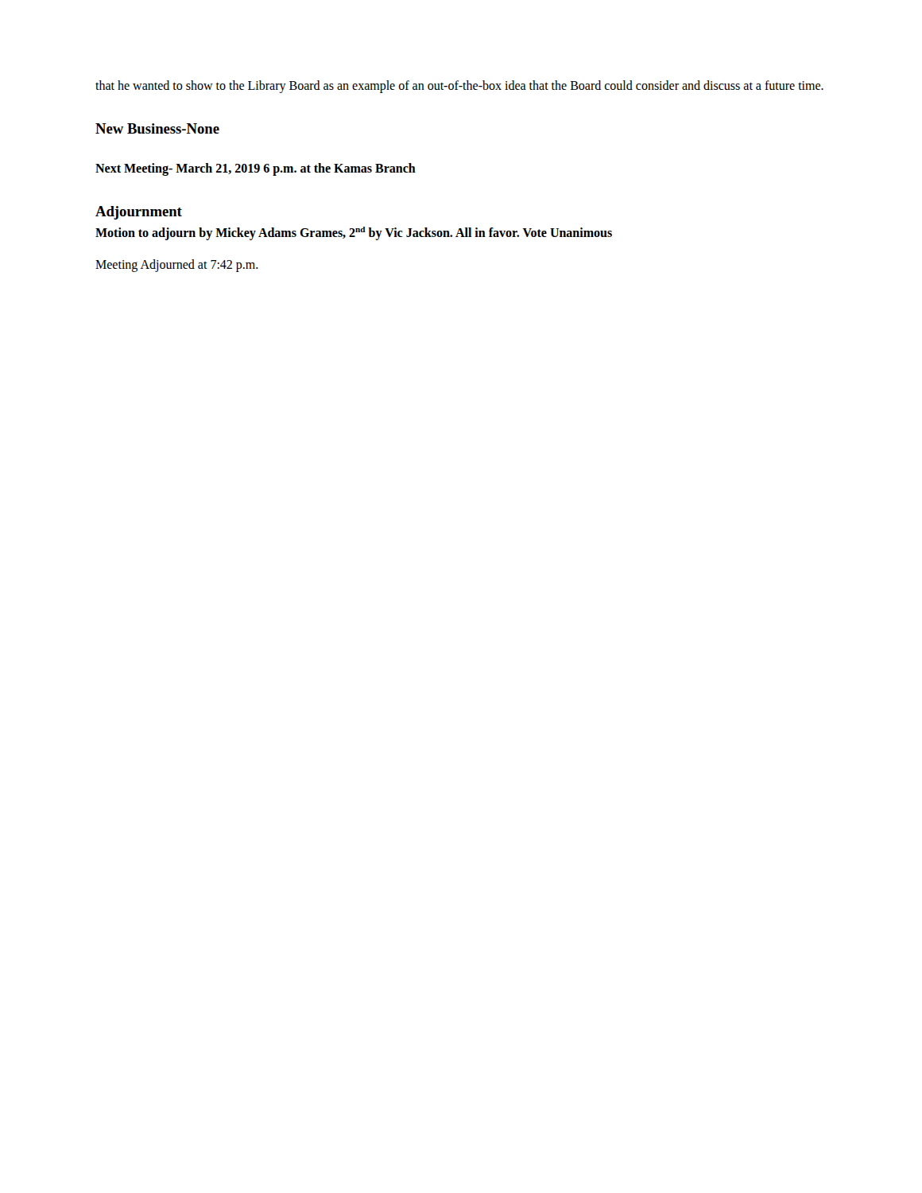that he wanted to show to the Library Board as an example of an out-of-the-box idea that the Board could consider and discuss at a future time.
New Business-None
Next Meeting- March 21, 2019 6 p.m. at the Kamas Branch
Adjournment
Motion to adjourn by Mickey Adams Grames, 2nd by Vic Jackson. All in favor. Vote Unanimous
Meeting Adjourned at 7:42 p.m.